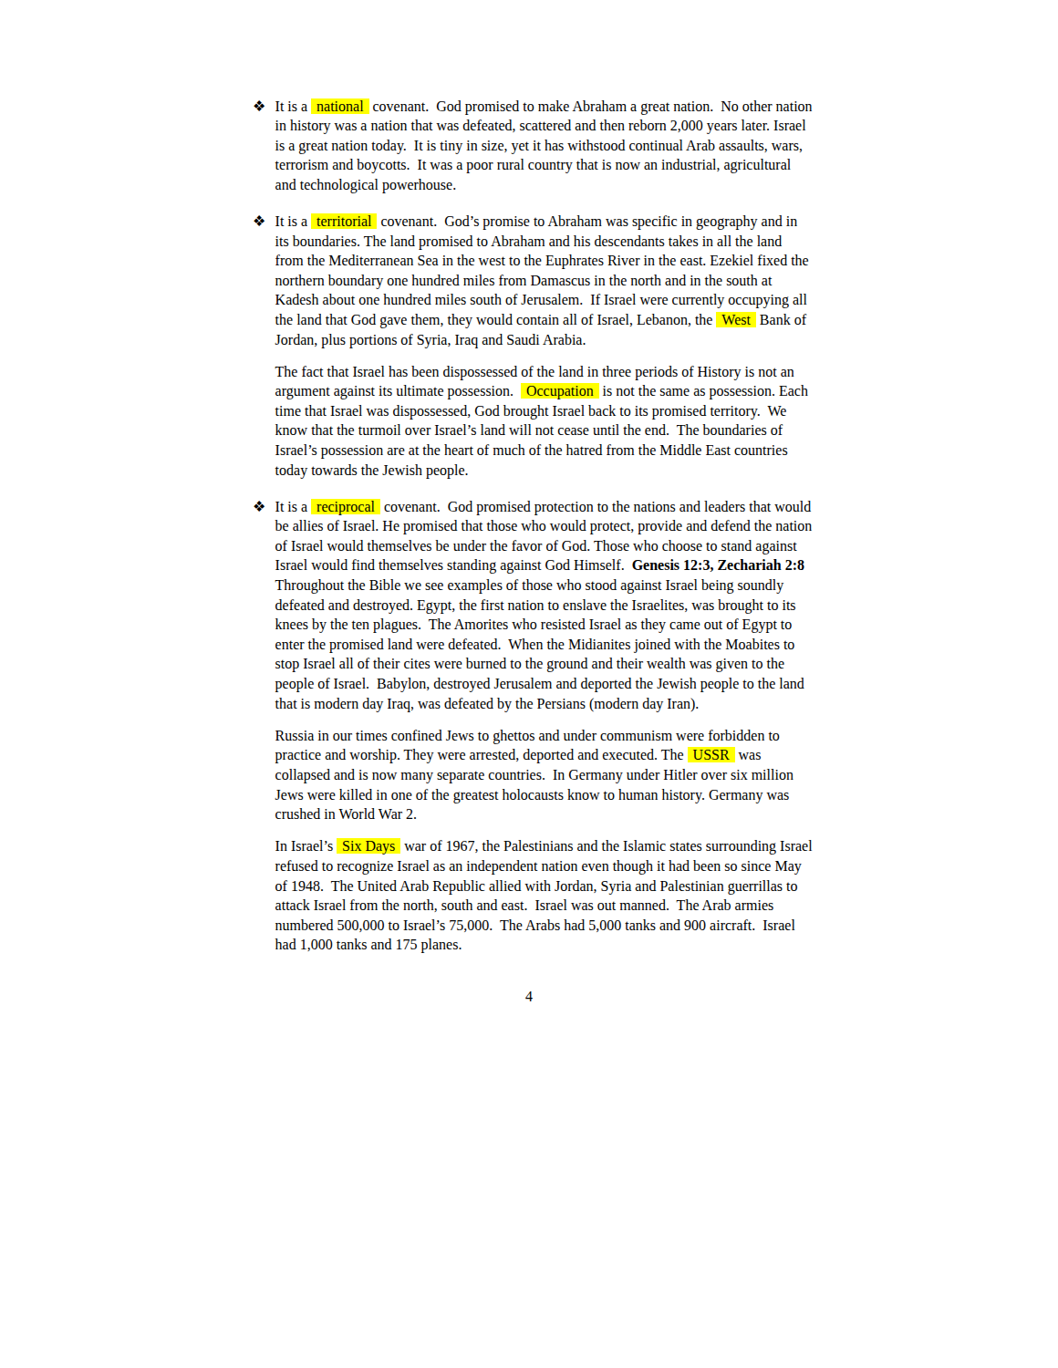It is a national covenant. God promised to make Abraham a great nation. No other nation in history was a nation that was defeated, scattered and then reborn 2,000 years later. Israel is a great nation today. It is tiny in size, yet it has withstood continual Arab assaults, wars, terrorism and boycotts. It was a poor rural country that is now an industrial, agricultural and technological powerhouse.
It is a territorial covenant. God’s promise to Abraham was specific in geography and in its boundaries. The land promised to Abraham and his descendants takes in all the land from the Mediterranean Sea in the west to the Euphrates River in the east. Ezekiel fixed the northern boundary one hundred miles from Damascus in the north and in the south at Kadesh about one hundred miles south of Jerusalem. If Israel were currently occupying all the land that God gave them, they would contain all of Israel, Lebanon, the West Bank of Jordan, plus portions of Syria, Iraq and Saudi Arabia.
The fact that Israel has been dispossessed of the land in three periods of History is not an argument against its ultimate possession. Occupation is not the same as possession. Each time that Israel was dispossessed, God brought Israel back to its promised territory. We know that the turmoil over Israel’s land will not cease until the end. The boundaries of Israel’s possession are at the heart of much of the hatred from the Middle East countries today towards the Jewish people.
It is a reciprocal covenant. God promised protection to the nations and leaders that would be allies of Israel. He promised that those who would protect, provide and defend the nation of Israel would themselves be under the favor of God. Those who choose to stand against Israel would find themselves standing against God Himself. Genesis 12:3, Zechariah 2:8 Throughout the Bible we see examples of those who stood against Israel being soundly defeated and destroyed. Egypt, the first nation to enslave the Israelites, was brought to its knees by the ten plagues. The Amorites who resisted Israel as they came out of Egypt to enter the promised land were defeated. When the Midianites joined with the Moabites to stop Israel all of their cites were burned to the ground and their wealth was given to the people of Israel. Babylon, destroyed Jerusalem and deported the Jewish people to the land that is modern day Iraq, was defeated by the Persians (modern day Iran).
Russia in our times confined Jews to ghettos and under communism were forbidden to practice and worship. They were arrested, deported and executed. The USSR was collapsed and is now many separate countries. In Germany under Hitler over six million Jews were killed in one of the greatest holocausts know to human history. Germany was crushed in World War 2.
In Israel’s Six Days war of 1967, the Palestinians and the Islamic states surrounding Israel refused to recognize Israel as an independent nation even though it had been so since May of 1948. The United Arab Republic allied with Jordan, Syria and Palestinian guerrillas to attack Israel from the north, south and east. Israel was out manned. The Arab armies numbered 500,000 to Israel’s 75,000. The Arabs had 5,000 tanks and 900 aircraft. Israel had 1,000 tanks and 175 planes.
4